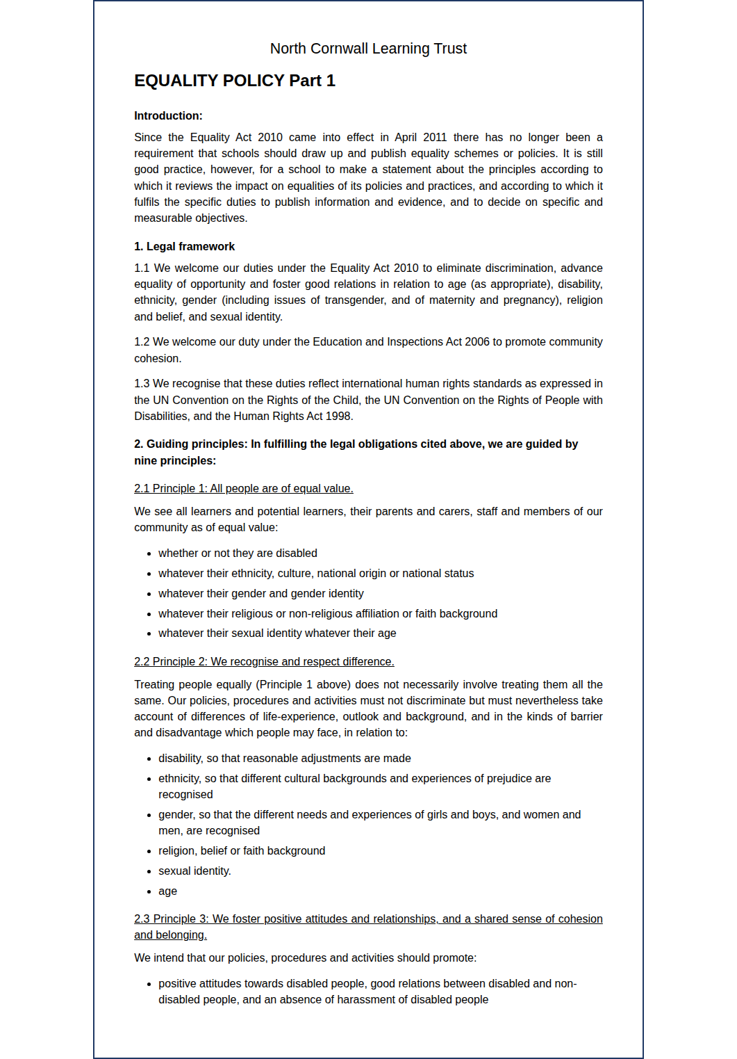North Cornwall Learning Trust
EQUALITY POLICY Part 1
Introduction:
Since the Equality Act 2010 came into effect in April 2011 there has no longer been a requirement that schools should draw up and publish equality schemes or policies. It is still good practice, however, for a school to make a statement about the principles according to which it reviews the impact on equalities of its policies and practices, and according to which it fulfils the specific duties to publish information and evidence, and to decide on specific and measurable objectives.
1. Legal framework
1.1 We welcome our duties under the Equality Act 2010 to eliminate discrimination, advance equality of opportunity and foster good relations in relation to age (as appropriate), disability, ethnicity, gender (including issues of transgender, and of maternity and pregnancy), religion and belief, and sexual identity.
1.2 We welcome our duty under the Education and Inspections Act 2006 to promote community cohesion.
1.3 We recognise that these duties reflect international human rights standards as expressed in the UN Convention on the Rights of the Child, the UN Convention on the Rights of People with Disabilities, and the Human Rights Act 1998.
2. Guiding principles: In fulfilling the legal obligations cited above, we are guided by nine principles:
2.1 Principle 1: All people are of equal value.
We see all learners and potential learners, their parents and carers, staff and members of our community as of equal value:
whether or not they are disabled
whatever their ethnicity, culture, national origin or national status
whatever their gender and gender identity
whatever their religious or non-religious affiliation or faith background
whatever their sexual identity whatever their age
2.2 Principle 2: We recognise and respect difference.
Treating people equally (Principle 1 above) does not necessarily involve treating them all the same. Our policies, procedures and activities must not discriminate but must nevertheless take account of differences of life-experience, outlook and background, and in the kinds of barrier and disadvantage which people may face, in relation to:
disability, so that reasonable adjustments are made
ethnicity, so that different cultural backgrounds and experiences of prejudice are recognised
gender, so that the different needs and experiences of girls and boys, and women and men, are recognised
religion, belief or faith background
sexual identity.
age
2.3 Principle 3: We foster positive attitudes and relationships, and a shared sense of cohesion and belonging.
We intend that our policies, procedures and activities should promote:
positive attitudes towards disabled people, good relations between disabled and non-disabled people, and an absence of harassment of disabled people